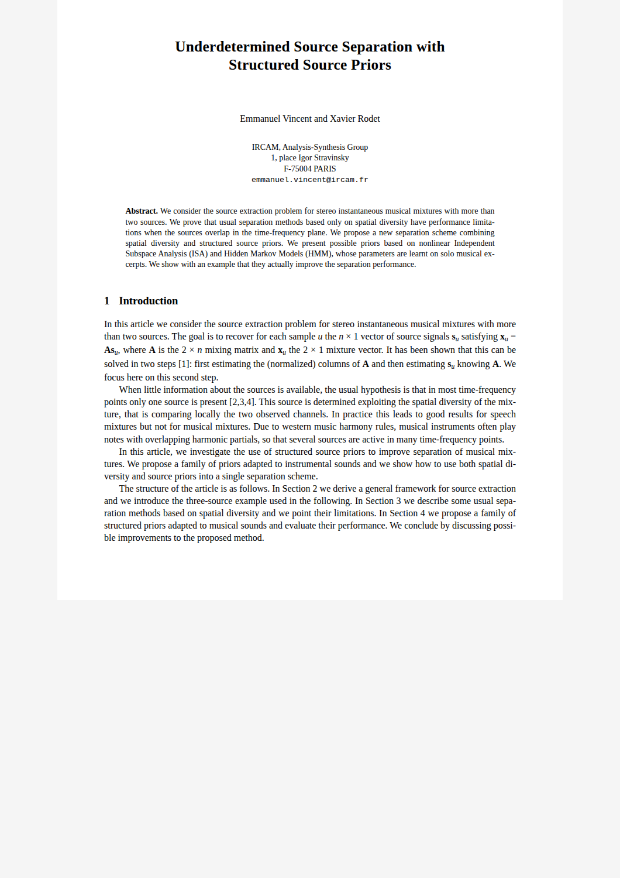Underdetermined Source Separation with
Structured Source Priors
Emmanuel Vincent and Xavier Rodet
IRCAM, Analysis-Synthesis Group
1, place Igor Stravinsky
F-75004 PARIS
emmanuel.vincent@ircam.fr
Abstract. We consider the source extraction problem for stereo instantaneous musical mixtures with more than two sources. We prove that usual separation methods based only on spatial diversity have performance limitations when the sources overlap in the time-frequency plane. We propose a new separation scheme combining spatial diversity and structured source priors. We present possible priors based on nonlinear Independent Subspace Analysis (ISA) and Hidden Markov Models (HMM), whose parameters are learnt on solo musical excerpts. We show with an example that they actually improve the separation performance.
1 Introduction
In this article we consider the source extraction problem for stereo instantaneous musical mixtures with more than two sources. The goal is to recover for each sample u the n × 1 vector of source signals su satisfying xu = Asu, where A is the 2 × n mixing matrix and xu the 2 × 1 mixture vector. It has been shown that this can be solved in two steps [1]: first estimating the (normalized) columns of A and then estimating su knowing A. We focus here on this second step.
When little information about the sources is available, the usual hypothesis is that in most time-frequency points only one source is present [2,3,4]. This source is determined exploiting the spatial diversity of the mixture, that is comparing locally the two observed channels. In practice this leads to good results for speech mixtures but not for musical mixtures. Due to western music harmony rules, musical instruments often play notes with overlapping harmonic partials, so that several sources are active in many time-frequency points.
In this article, we investigate the use of structured source priors to improve separation of musical mixtures. We propose a family of priors adapted to instrumental sounds and we show how to use both spatial diversity and source priors into a single separation scheme.
The structure of the article is as follows. In Section 2 we derive a general framework for source extraction and we introduce the three-source example used in the following. In Section 3 we describe some usual separation methods based on spatial diversity and we point their limitations. In Section 4 we propose a family of structured priors adapted to musical sounds and evaluate their performance. We conclude by discussing possible improvements to the proposed method.